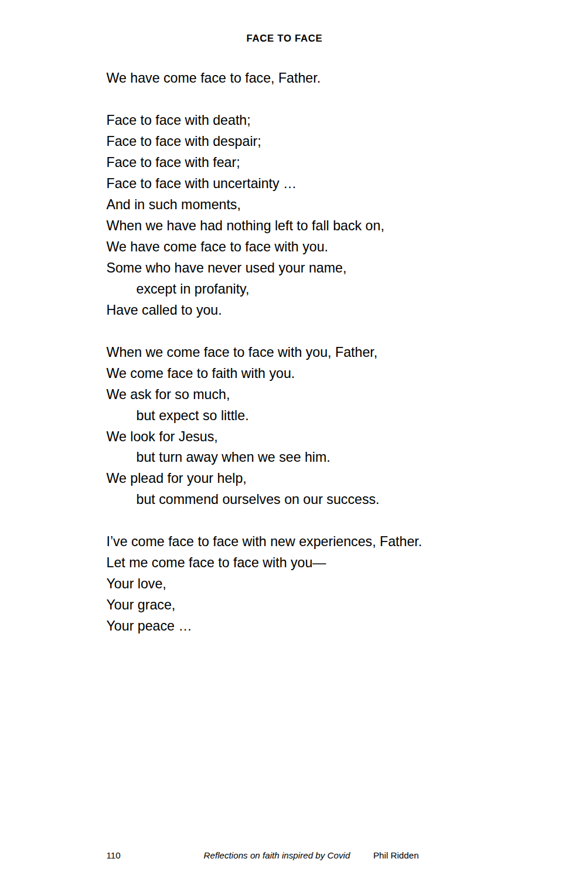FACE TO FACE
We have come face to face, Father.
Face to face with death;
Face to face with despair;
Face to face with fear;
Face to face with uncertainty …
And in such moments,
When we have had nothing left to fall back on,
We have come face to face with you.
Some who have never used your name,
except in profanity,
Have called to you.
When we come face to face with you, Father,
We come face to faith with you.
We ask for so much,
but expect so little.
We look for Jesus,
but turn away when we see him.
We plead for your help,
but commend ourselves on our success.
I’ve come face to face with new experiences, Father.
Let me come face to face with you—
Your love,
Your grace,
Your peace …
110
Reflections on faith inspired by CovidPhil Ridden